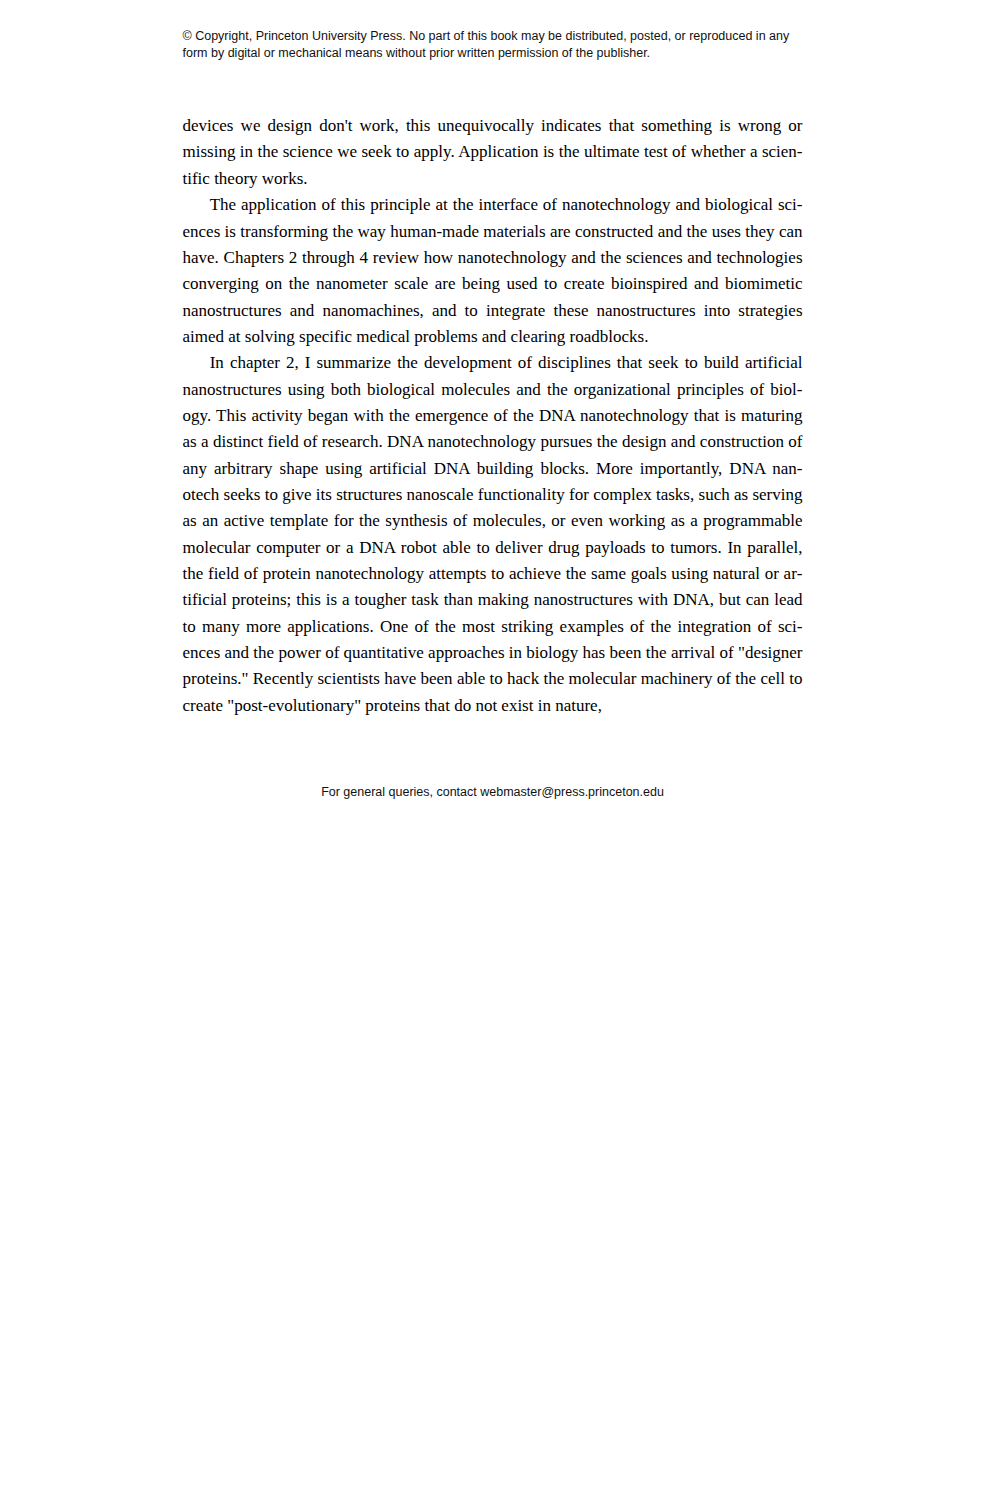© Copyright, Princeton University Press. No part of this book may be distributed, posted, or reproduced in any form by digital or mechanical means without prior written permission of the publisher.
12 INTRODUCTION
devices we design don't work, this unequivocally indicates that something is wrong or missing in the science we seek to apply. Application is the ultimate test of whether a scientific theory works.
The application of this principle at the interface of nanotechnology and biological sciences is transforming the way human-made materials are constructed and the uses they can have. Chapters 2 through 4 review how nanotechnology and the sciences and technologies converging on the nanometer scale are being used to create bioinspired and biomimetic nanostructures and nanomachines, and to integrate these nanostructures into strategies aimed at solving specific medical problems and clearing roadblocks.
In chapter 2, I summarize the development of disciplines that seek to build artificial nanostructures using both biological molecules and the organizational principles of biology. This activity began with the emergence of the DNA nanotechnology that is maturing as a distinct field of research. DNA nanotechnology pursues the design and construction of any arbitrary shape using artificial DNA building blocks. More importantly, DNA nanotech seeks to give its structures nanoscale functionality for complex tasks, such as serving as an active template for the synthesis of molecules, or even working as a programmable molecular computer or a DNA robot able to deliver drug payloads to tumors. In parallel, the field of protein nanotechnology attempts to achieve the same goals using natural or artificial proteins; this is a tougher task than making nanostructures with DNA, but can lead to many more applications. One of the most striking examples of the integration of sciences and the power of quantitative approaches in biology has been the arrival of "designer proteins." Recently scientists have been able to hack the molecular machinery of the cell to create "post-evolutionary" proteins that do not exist in nature,
For general queries, contact webmaster@press.princeton.edu